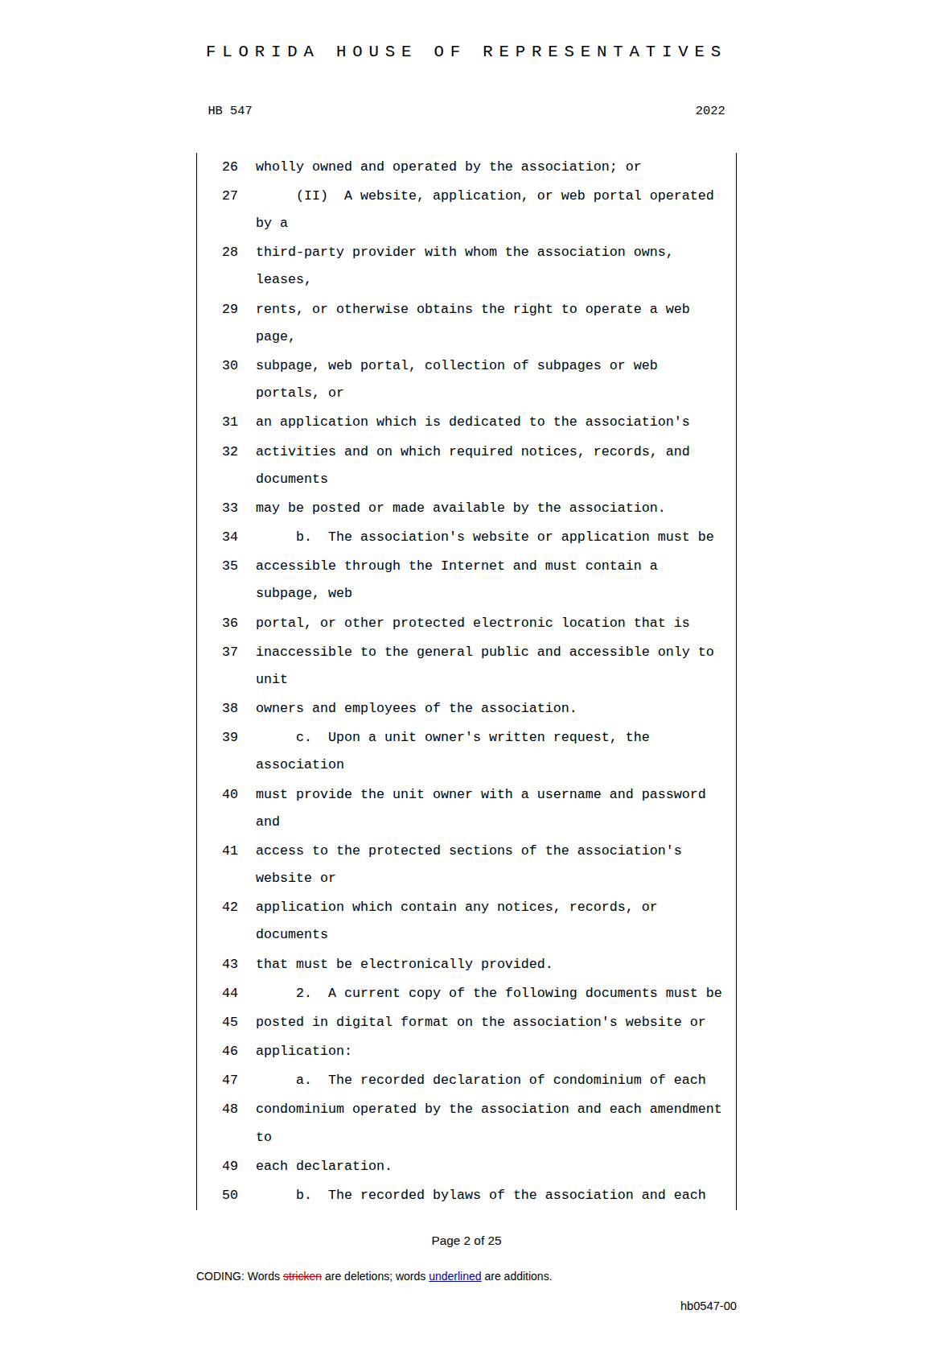FLORIDA HOUSE OF REPRESENTATIVES
HB 547 2022
| 26 | wholly owned and operated by the association; or |
| 27 | (II) A website, application, or web portal operated by a |
| 28 | third-party provider with whom the association owns, leases, |
| 29 | rents, or otherwise obtains the right to operate a web page, |
| 30 | subpage, web portal, collection of subpages or web portals, or |
| 31 | an application which is dedicated to the association's |
| 32 | activities and on which required notices, records, and documents |
| 33 | may be posted or made available by the association. |
| 34 | b. The association's website or application must be |
| 35 | accessible through the Internet and must contain a subpage, web |
| 36 | portal, or other protected electronic location that is |
| 37 | inaccessible to the general public and accessible only to unit |
| 38 | owners and employees of the association. |
| 39 | c. Upon a unit owner's written request, the association |
| 40 | must provide the unit owner with a username and password and |
| 41 | access to the protected sections of the association's website or |
| 42 | application which contain any notices, records, or documents |
| 43 | that must be electronically provided. |
| 44 | 2. A current copy of the following documents must be |
| 45 | posted in digital format on the association's website or |
| 46 | application: |
| 47 | a. The recorded declaration of condominium of each |
| 48 | condominium operated by the association and each amendment to |
| 49 | each declaration. |
| 50 | b. The recorded bylaws of the association and each |
Page 2 of 25
CODING: Words stricken are deletions; words underlined are additions.
hb0547-00